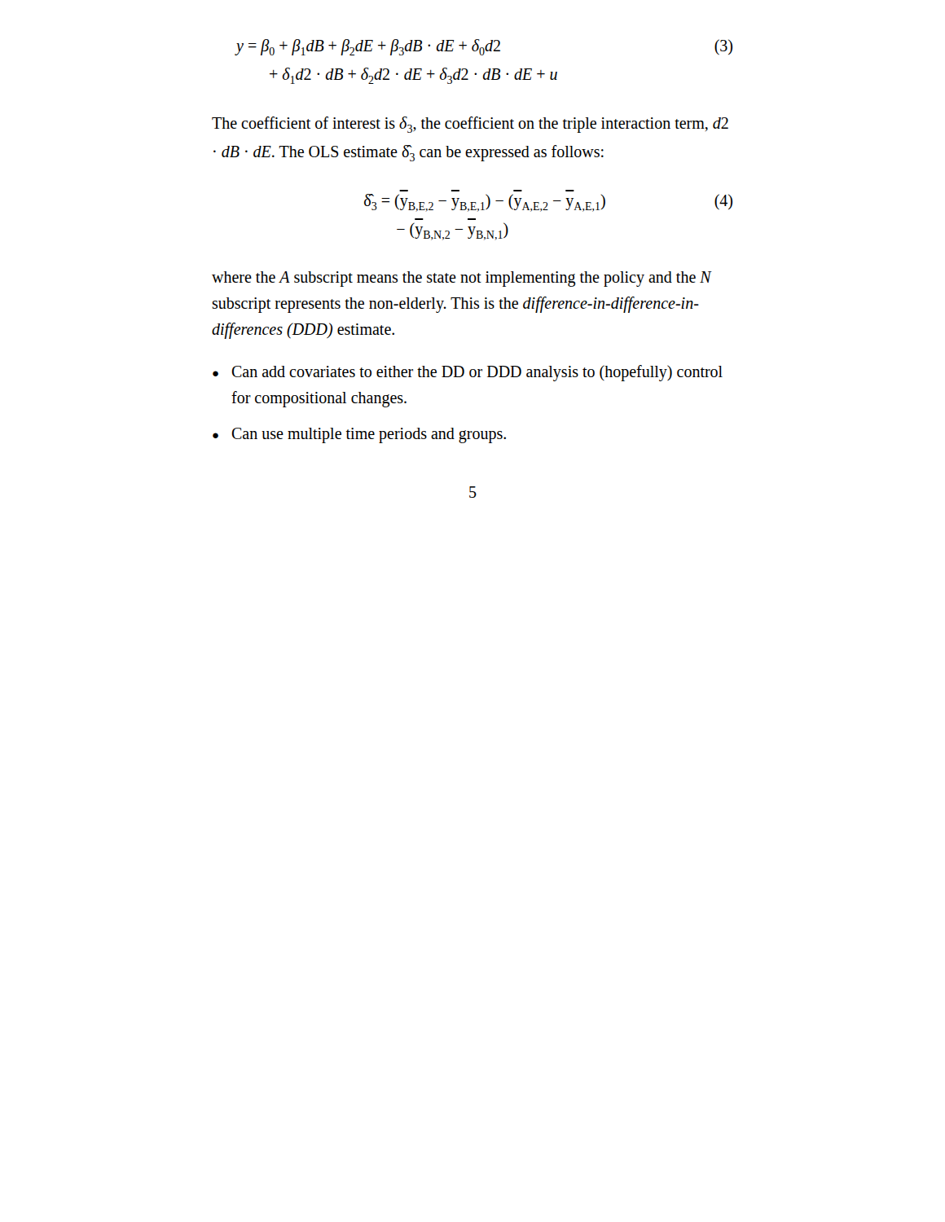(3) y = β0 + β1dB + β2dE + β3dB · dE + δ0d2 + δ1d2 · dB + δ2d2 · dE + δ3d2 · dB · dE + u
The coefficient of interest is δ3, the coefficient on the triple interaction term, d2 · dB · dE. The OLS estimate δ̂3 can be expressed as follows:
(4) δ̂3 = (yB,E,2 − yB,E,1) − (yA,E,2 − yA,E,1) − (yB,N,2 − yB,N,1)
where the A subscript means the state not implementing the policy and the N subscript represents the non-elderly. This is the difference-in-difference-in-differences (DDD) estimate.
Can add covariates to either the DD or DDD analysis to (hopefully) control for compositional changes.
Can use multiple time periods and groups.
5